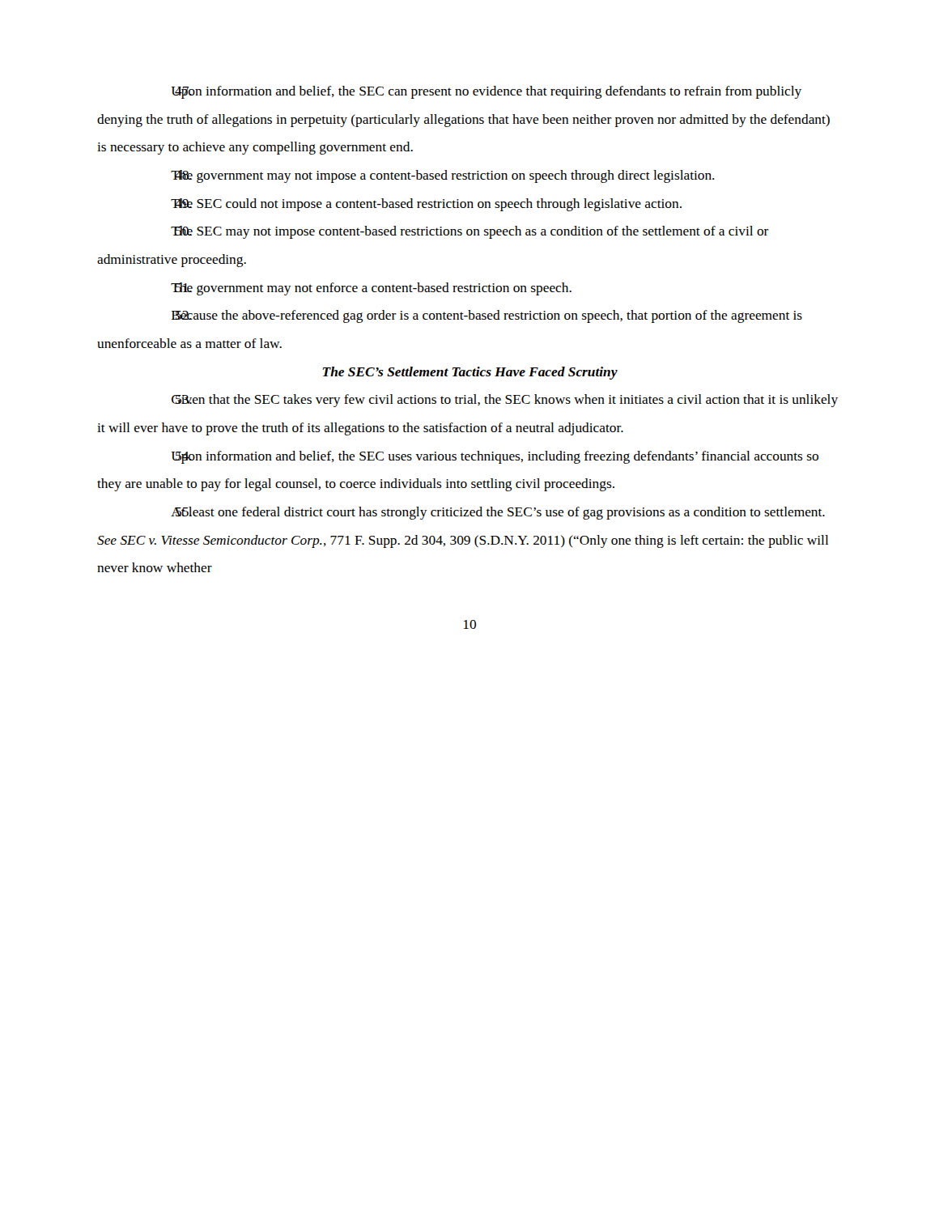47. Upon information and belief, the SEC can present no evidence that requiring defendants to refrain from publicly denying the truth of allegations in perpetuity (particularly allegations that have been neither proven nor admitted by the defendant) is necessary to achieve any compelling government end.
48. The government may not impose a content-based restriction on speech through direct legislation.
49. The SEC could not impose a content-based restriction on speech through legislative action.
50. The SEC may not impose content-based restrictions on speech as a condition of the settlement of a civil or administrative proceeding.
51. The government may not enforce a content-based restriction on speech.
52. Because the above-referenced gag order is a content-based restriction on speech, that portion of the agreement is unenforceable as a matter of law.
The SEC’s Settlement Tactics Have Faced Scrutiny
53. Given that the SEC takes very few civil actions to trial, the SEC knows when it initiates a civil action that it is unlikely it will ever have to prove the truth of its allegations to the satisfaction of a neutral adjudicator.
54. Upon information and belief, the SEC uses various techniques, including freezing defendants’ financial accounts so they are unable to pay for legal counsel, to coerce individuals into settling civil proceedings.
55. At least one federal district court has strongly criticized the SEC’s use of gag provisions as a condition to settlement. See SEC v. Vitesse Semiconductor Corp., 771 F. Supp. 2d 304, 309 (S.D.N.Y. 2011) (“Only one thing is left certain: the public will never know whether
10